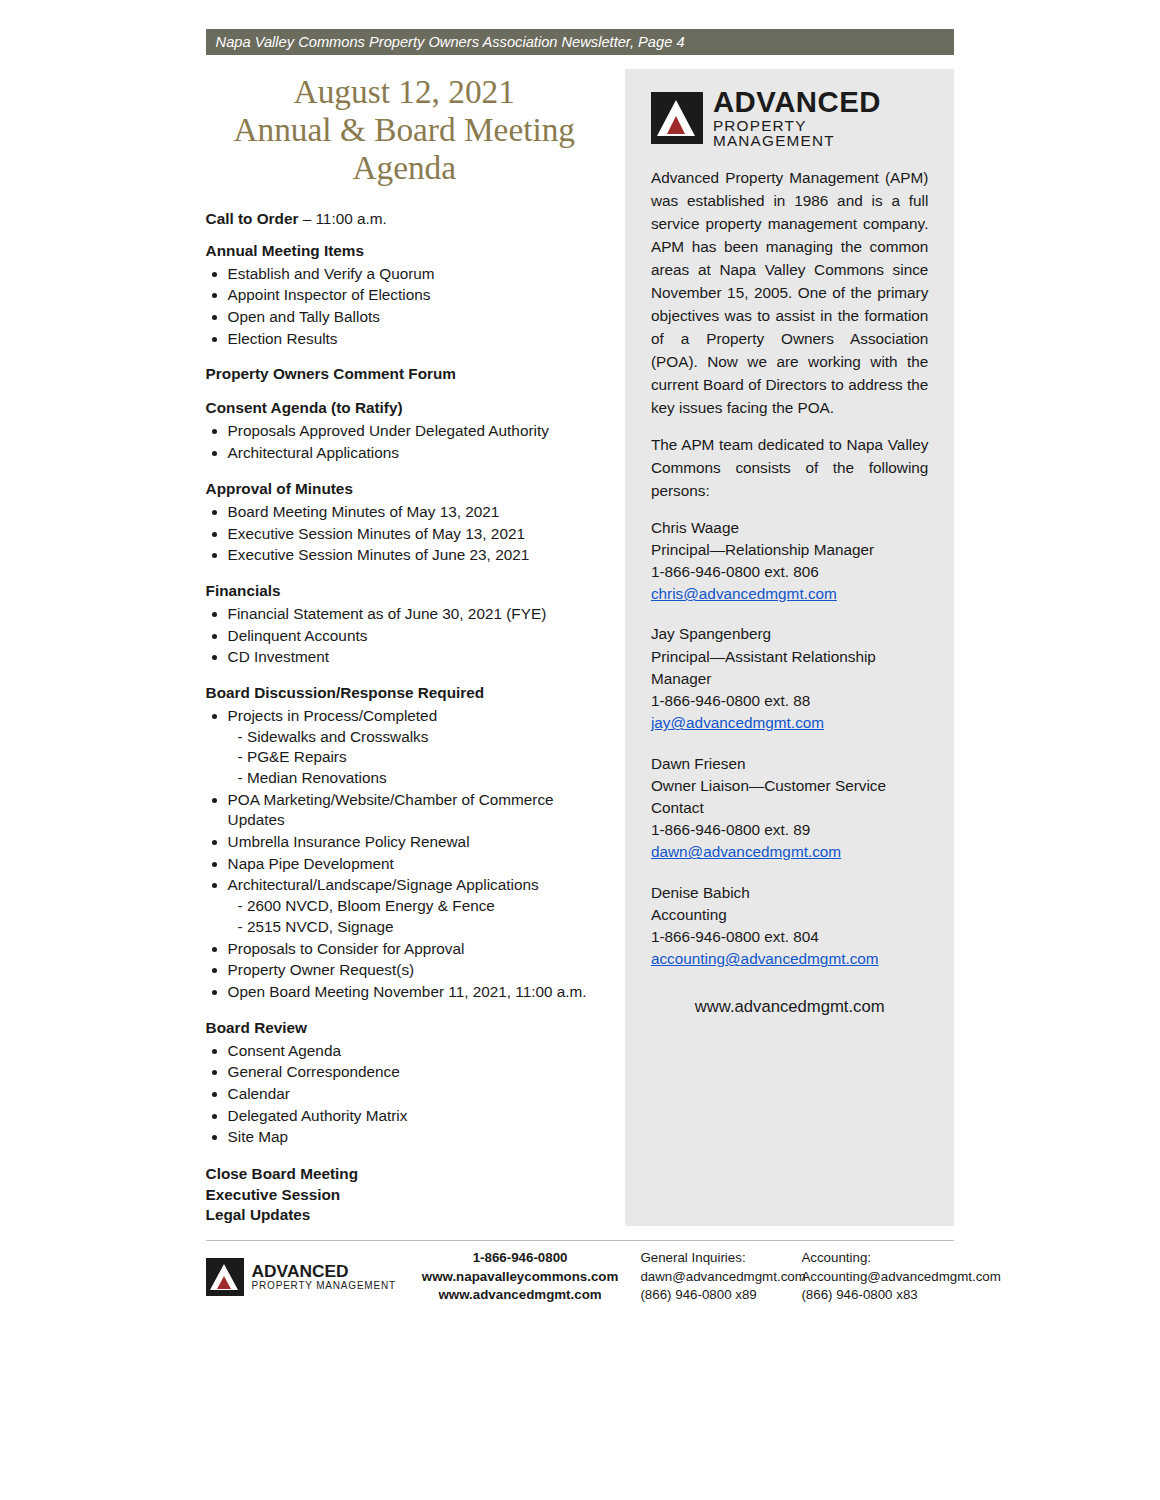Napa Valley Commons Property Owners Association Newsletter, Page 4
August 12, 2021
Annual & Board Meeting Agenda
Call to Order – 11:00 a.m.
Annual Meeting Items
Establish and Verify a Quorum
Appoint Inspector of Elections
Open and Tally Ballots
Election Results
Property Owners Comment Forum
Consent Agenda (to Ratify)
Proposals Approved Under Delegated Authority
Architectural Applications
Approval of Minutes
Board Meeting Minutes of May 13, 2021
Executive Session Minutes of May 13, 2021
Executive Session Minutes of June 23, 2021
Financials
Financial Statement as of June 30, 2021 (FYE)
Delinquent Accounts
CD Investment
Board Discussion/Response Required
Projects in Process/Completed - Sidewalks and Crosswalks - PG&E Repairs - Median Renovations
POA Marketing/Website/Chamber of Commerce Updates
Umbrella Insurance Policy Renewal
Napa Pipe Development
Architectural/Landscape/Signage Applications - 2600 NVCD, Bloom Energy & Fence - 2515 NVCD, Signage
Proposals to Consider for Approval
Property Owner Request(s)
Open Board Meeting November 11, 2021, 11:00 a.m.
Board Review
Consent Agenda
General Correspondence
Calendar
Delegated Authority Matrix
Site Map
Close Board Meeting
Executive Session
Legal Updates
ADVANCED
PROPERTY MANAGEMENT
Advanced Property Management (APM) was established in 1986 and is a full service property management company. APM has been managing the common areas at Napa Valley Commons since November 15, 2005. One of the primary objectives was to assist in the formation of a Property Owners Association (POA). Now we are working with the current Board of Directors to address the key issues facing the POA.
The APM team dedicated to Napa Valley Commons consists of the following persons:
Chris Waage
Principal—Relationship Manager
1-866-946-0800 ext. 806
chris@advancedmgmt.com
Jay Spangenberg
Principal—Assistant Relationship Manager
1-866-946-0800 ext. 88
jay@advancedmgmt.com
Dawn Friesen
Owner Liaison—Customer Service Contact
1-866-946-0800 ext. 89
dawn@advancedmgmt.com
Denise Babich
Accounting
1-866-946-0800 ext. 804
accounting@advancedmgmt.com
www.advancedmgmt.com
ADVANCED
PROPERTY MANAGEMENT
1-866-946-0800
www.napavalleycommons.com
www.advancedmgmt.com
General Inquiries:
dawn@advancedmgmt.com
(866) 946-0800 x89
Accounting:
Accounting@advancedmgmt.com
(866) 946-0800 x83